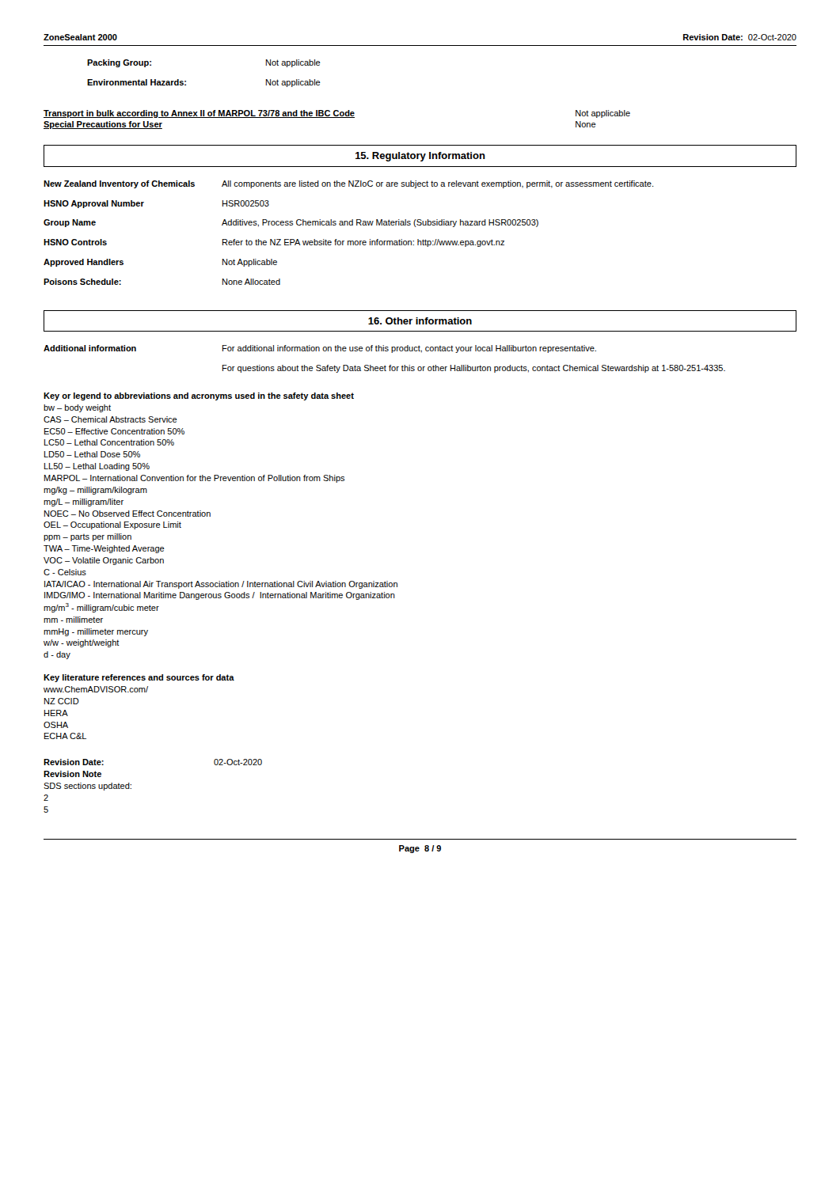ZoneSealant 2000
Revision Date: 02-Oct-2020
| Packing Group: | Not applicable |
| Environmental Hazards: | Not applicable |
| Transport in bulk according to Annex II of MARPOL 73/78 and the IBC Code | Not applicable |
| Special Precautions for User | None |
15. Regulatory Information
| New Zealand Inventory of Chemicals | All components are listed on the NZIoC or are subject to a relevant exemption, permit, or assessment certificate. |
| HSNO Approval Number | HSR002503 |
| Group Name | Additives, Process Chemicals and Raw Materials (Subsidiary hazard HSR002503) |
| HSNO Controls | Refer to the NZ EPA website for more information: http://www.epa.govt.nz |
| Approved Handlers | Not Applicable |
| Poisons Schedule: | None Allocated |
16. Other information
| Additional information | For additional information on the use of this product, contact your local Halliburton representative. For questions about the Safety Data Sheet for this or other Halliburton products, contact Chemical Stewardship at 1-580-251-4335. |
Key or legend to abbreviations and acronyms used in the safety data sheet
bw – body weight
CAS – Chemical Abstracts Service
EC50 – Effective Concentration 50%
LC50 – Lethal Concentration 50%
LD50 – Lethal Dose 50%
LL50 – Lethal Loading 50%
MARPOL – International Convention for the Prevention of Pollution from Ships
mg/kg – milligram/kilogram
mg/L – milligram/liter
NOEC – No Observed Effect Concentration
OEL – Occupational Exposure Limit
ppm – parts per million
TWA – Time-Weighted Average
VOC – Volatile Organic Carbon
C - Celsius
IATA/ICAO - International Air Transport Association / International Civil Aviation Organization
IMDG/IMO - International Maritime Dangerous Goods / International Maritime Organization
mg/m3 - milligram/cubic meter
mm - millimeter
mmHg - millimeter mercury
w/w - weight/weight
d - day
Key literature references and sources for data
www.ChemADVISOR.com/
NZ CCID
HERA
OSHA
ECHA C&L
| Revision Date: | 02-Oct-2020 |
| Revision Note | |
SDS sections updated:
2
5
Page 8 / 9